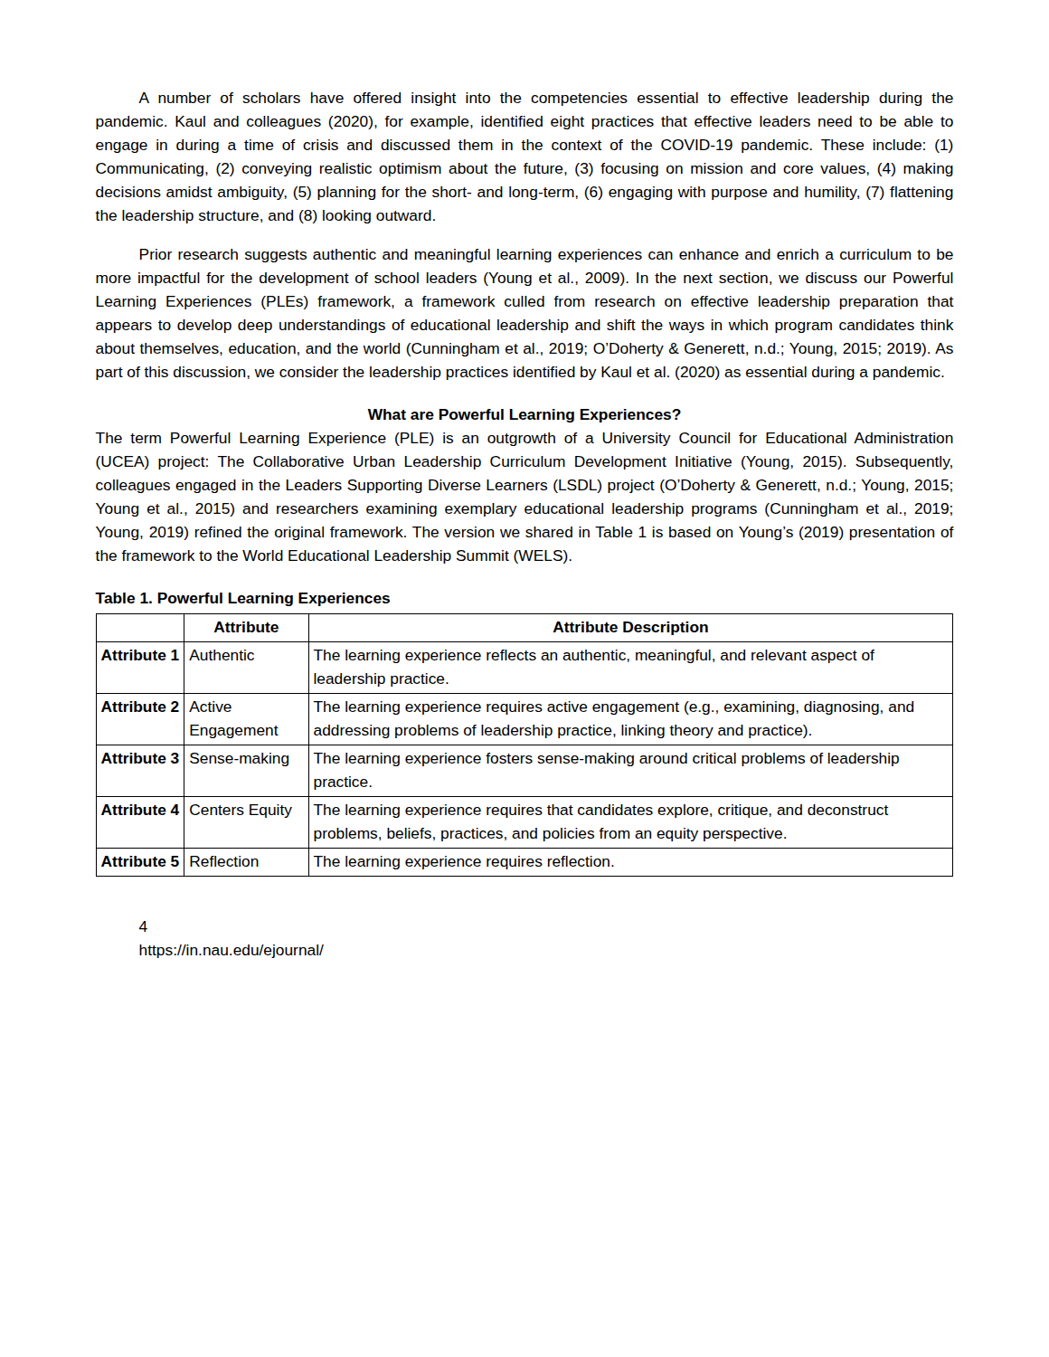A number of scholars have offered insight into the competencies essential to effective leadership during the pandemic. Kaul and colleagues (2020), for example, identified eight practices that effective leaders need to be able to engage in during a time of crisis and discussed them in the context of the COVID-19 pandemic. These include: (1) Communicating, (2) conveying realistic optimism about the future, (3) focusing on mission and core values, (4) making decisions amidst ambiguity, (5) planning for the short- and long-term, (6) engaging with purpose and humility, (7) flattening the leadership structure, and (8) looking outward.
Prior research suggests authentic and meaningful learning experiences can enhance and enrich a curriculum to be more impactful for the development of school leaders (Young et al., 2009). In the next section, we discuss our Powerful Learning Experiences (PLEs) framework, a framework culled from research on effective leadership preparation that appears to develop deep understandings of educational leadership and shift the ways in which program candidates think about themselves, education, and the world (Cunningham et al., 2019; O’Doherty & Generett, n.d.; Young, 2015; 2019). As part of this discussion, we consider the leadership practices identified by Kaul et al. (2020) as essential during a pandemic.
What are Powerful Learning Experiences?
The term Powerful Learning Experience (PLE) is an outgrowth of a University Council for Educational Administration (UCEA) project: The Collaborative Urban Leadership Curriculum Development Initiative (Young, 2015). Subsequently, colleagues engaged in the Leaders Supporting Diverse Learners (LSDL) project (O’Doherty & Generett, n.d.; Young, 2015; Young et al., 2015) and researchers examining exemplary educational leadership programs (Cunningham et al., 2019; Young, 2019) refined the original framework. The version we shared in Table 1 is based on Young’s (2019) presentation of the framework to the World Educational Leadership Summit (WELS).
Table 1. Powerful Learning Experiences
| | Attribute | Attribute Description |
| --- | --- | --- |
| Attribute 1 | Authentic | The learning experience reflects an authentic, meaningful, and relevant aspect of leadership practice. |
| Attribute 2 | Active Engagement | The learning experience requires active engagement (e.g., examining, diagnosing, and addressing problems of leadership practice, linking theory and practice). |
| Attribute 3 | Sense-making | The learning experience fosters sense-making around critical problems of leadership practice. |
| Attribute 4 | Centers Equity | The learning experience requires that candidates explore, critique, and deconstruct problems, beliefs, practices, and policies from an equity perspective. |
| Attribute 5 | Reflection | The learning experience requires reflection. |
4
https://in.nau.edu/ejournal/